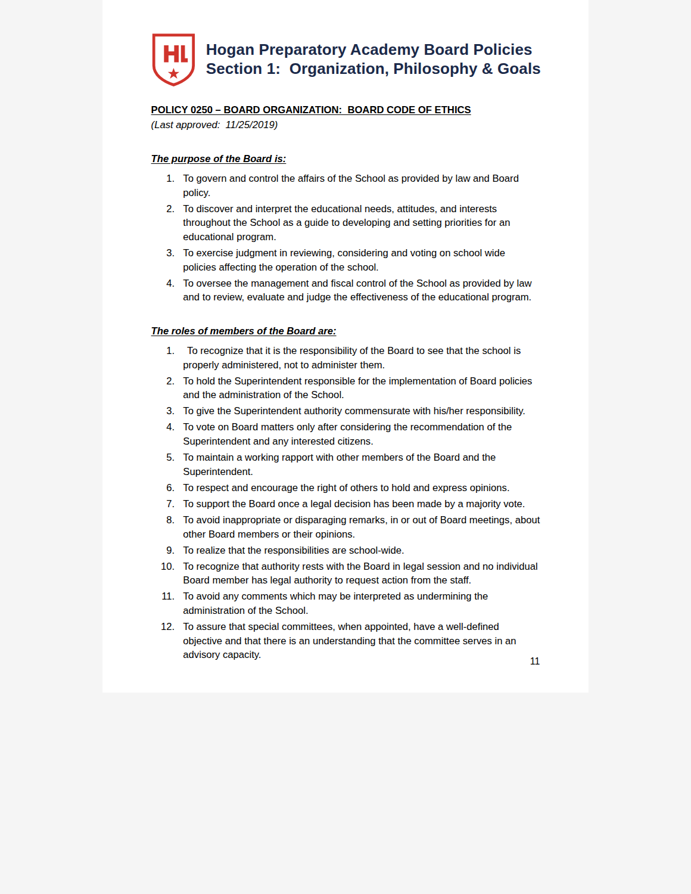Hogan Preparatory Academy Board Policies
Section 1: Organization, Philosophy & Goals
POLICY 0250 – BOARD ORGANIZATION: BOARD CODE OF ETHICS
(Last approved: 11/25/2019)
The purpose of the Board is:
To govern and control the affairs of the School as provided by law and Board policy.
To discover and interpret the educational needs, attitudes, and interests throughout the School as a guide to developing and setting priorities for an educational program.
To exercise judgment in reviewing, considering and voting on school wide policies affecting the operation of the school.
To oversee the management and fiscal control of the School as provided by law and to review, evaluate and judge the effectiveness of the educational program.
The roles of members of the Board are:
To recognize that it is the responsibility of the Board to see that the school is properly administered, not to administer them.
To hold the Superintendent responsible for the implementation of Board policies and the administration of the School.
To give the Superintendent authority commensurate with his/her responsibility.
To vote on Board matters only after considering the recommendation of the Superintendent and any interested citizens.
To maintain a working rapport with other members of the Board and the Superintendent.
To respect and encourage the right of others to hold and express opinions.
To support the Board once a legal decision has been made by a majority vote.
To avoid inappropriate or disparaging remarks, in or out of Board meetings, about other Board members or their opinions.
To realize that the responsibilities are school-wide.
To recognize that authority rests with the Board in legal session and no individual Board member has legal authority to request action from the staff.
To avoid any comments which may be interpreted as undermining the administration of the School.
To assure that special committees, when appointed, have a well-defined objective and that there is an understanding that the committee serves in an advisory capacity.
11